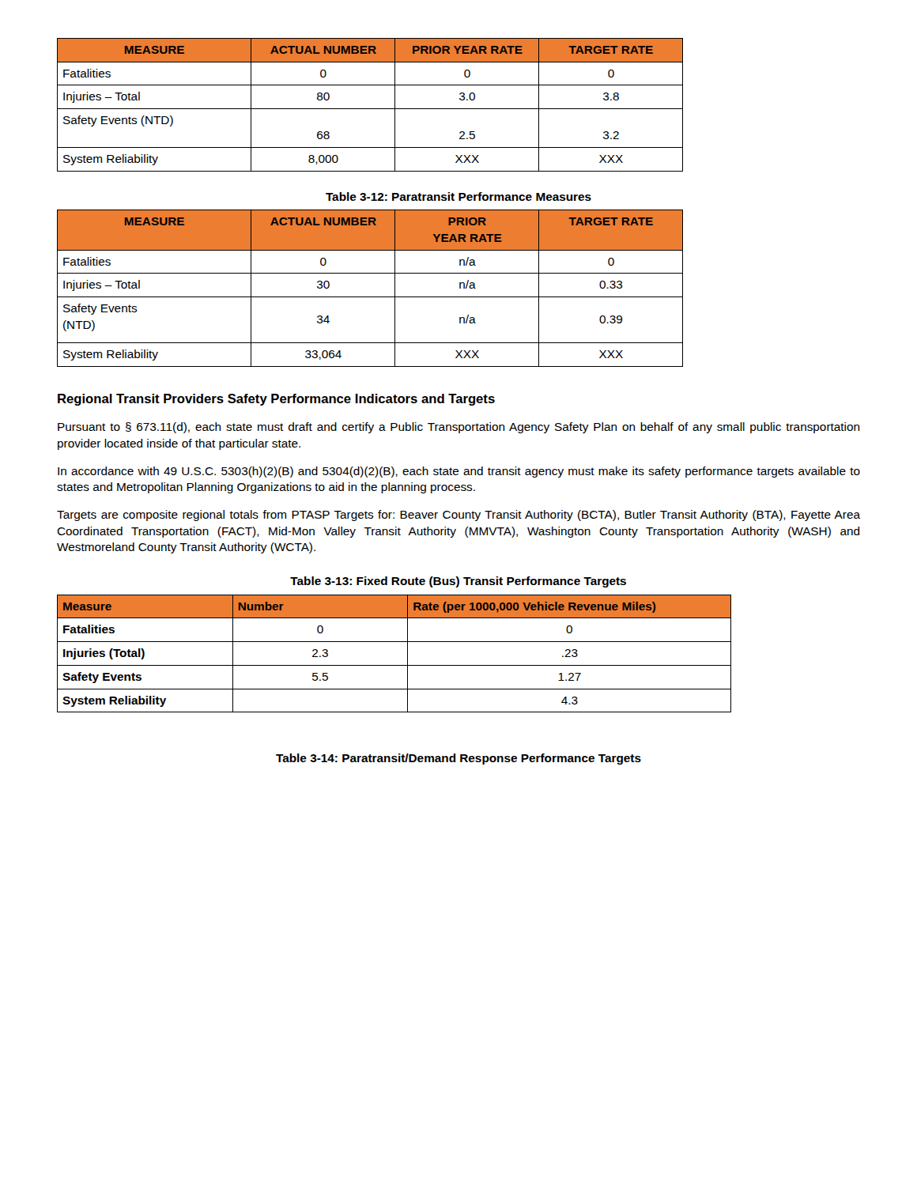| MEASURE | ACTUAL NUMBER | PRIOR YEAR RATE | TARGET RATE |
| --- | --- | --- | --- |
| Fatalities | 0 | 0 | 0 |
| Injuries – Total | 80 | 3.0 | 3.8 |
| Safety Events (NTD) | 68 | 2.5 | 3.2 |
| System Reliability | 8,000 | XXX | XXX |
Table 3-12: Paratransit Performance Measures
| MEASURE | ACTUAL NUMBER | PRIOR YEAR RATE | TARGET RATE |
| --- | --- | --- | --- |
| Fatalities | 0 | n/a | 0 |
| Injuries – Total | 30 | n/a | 0.33 |
| Safety Events (NTD) | 34 | n/a | 0.39 |
| System Reliability | 33,064 | XXX | XXX |
Regional Transit Providers Safety Performance Indicators and Targets
Pursuant to § 673.11(d), each state must draft and certify a Public Transportation Agency Safety Plan on behalf of any small public transportation provider located inside of that particular state.
In accordance with 49 U.S.C. 5303(h)(2)(B) and 5304(d)(2)(B), each state and transit agency must make its safety performance targets available to states and Metropolitan Planning Organizations to aid in the planning process.
Targets are composite regional totals from PTASP Targets for: Beaver County Transit Authority (BCTA), Butler Transit Authority (BTA), Fayette Area Coordinated Transportation (FACT), Mid-Mon Valley Transit Authority (MMVTA), Washington County Transportation Authority (WASH) and Westmoreland County Transit Authority (WCTA).
Table 3-13: Fixed Route (Bus) Transit Performance Targets
| Measure | Number | Rate (per 1000,000 Vehicle Revenue Miles) |
| --- | --- | --- |
| Fatalities | 0 | 0 |
| Injuries (Total) | 2.3 | .23 |
| Safety Events | 5.5 | 1.27 |
| System Reliability | | 4.3 |
Table 3-14: Paratransit/Demand Response Performance Targets